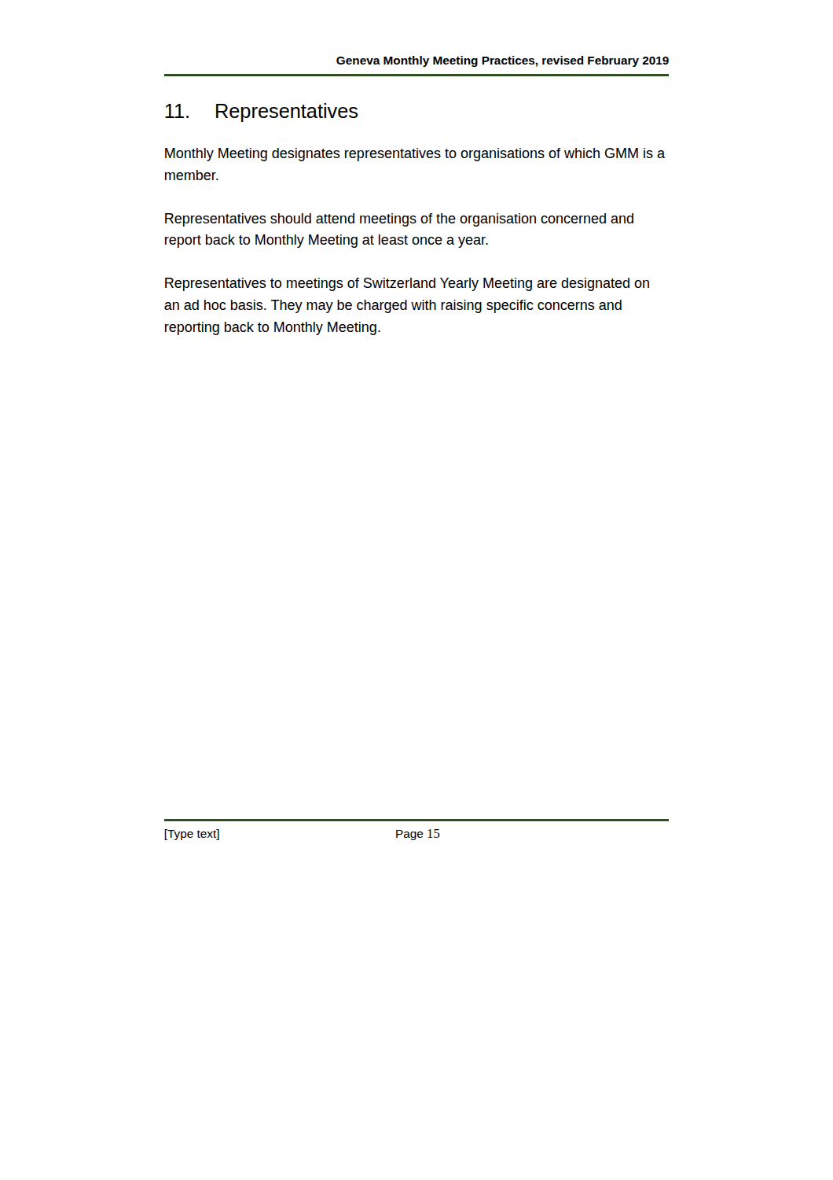Geneva Monthly Meeting Practices, revised February 2019
11. Representatives
Monthly Meeting designates representatives to organisations of which GMM is a member.
Representatives should attend meetings of the organisation concerned and report back to Monthly Meeting at least once a year.
Representatives to meetings of Switzerland Yearly Meeting are designated on an ad hoc basis. They may be charged with raising specific concerns and reporting back to Monthly Meeting.
[Type text] Page 15